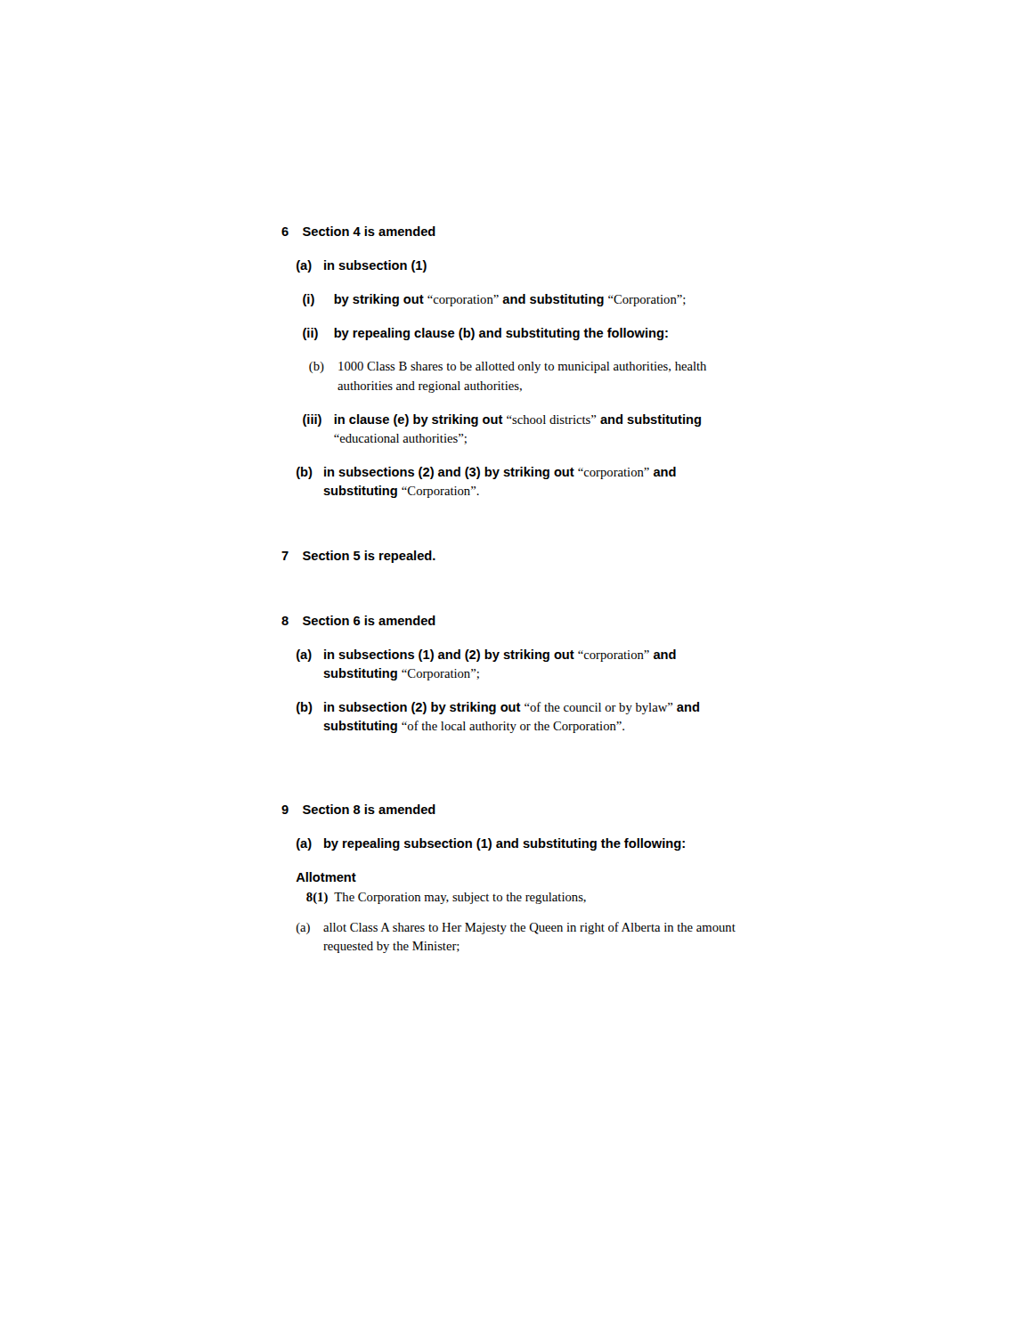6 Section 4 is amended
(a) in subsection (1)
(i) by striking out “corporation” and substituting “Corporation”;
(ii) by repealing clause (b) and substituting the following:
(b) 1000 Class B shares to be allotted only to municipal authorities, health authorities and regional authorities,
(iii) in clause (e) by striking out “school districts” and substituting “educational authorities”;
(b) in subsections (2) and (3) by striking out “corporation” and substituting “Corporation”.
7 Section 5 is repealed.
8 Section 6 is amended
(a) in subsections (1) and (2) by striking out “corporation” and substituting “Corporation”;
(b) in subsection (2) by striking out “of the council or by bylaw” and substituting “of the local authority or the Corporation”.
9 Section 8 is amended
(a) by repealing subsection (1) and substituting the following:
Allotment
8(1) The Corporation may, subject to the regulations,
(a) allot Class A shares to Her Majesty the Queen in right of Alberta in the amount requested by the Minister;